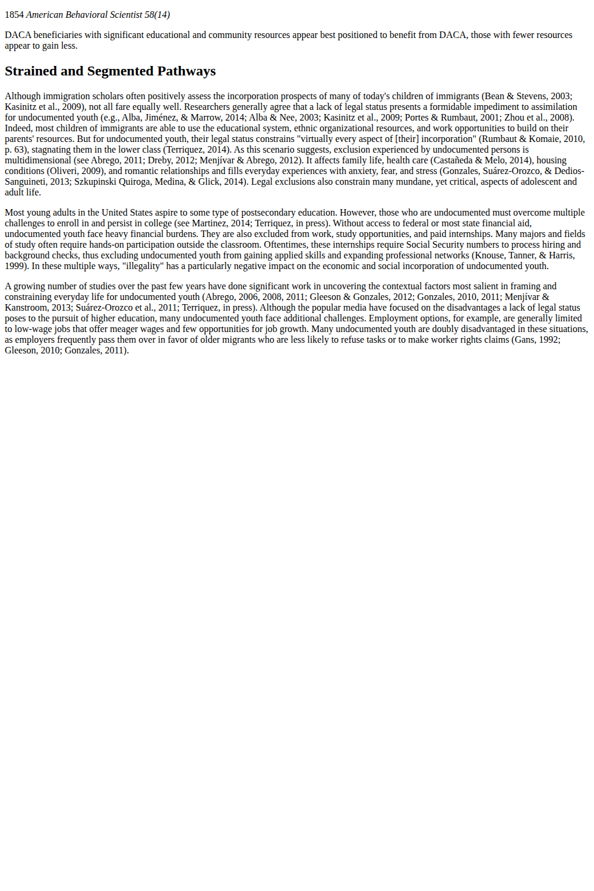1854 American Behavioral Scientist 58(14)
DACA beneficiaries with significant educational and community resources appear best positioned to benefit from DACA, those with fewer resources appear to gain less.
Strained and Segmented Pathways
Although immigration scholars often positively assess the incorporation prospects of many of today's children of immigrants (Bean & Stevens, 2003; Kasinitz et al., 2009), not all fare equally well. Researchers generally agree that a lack of legal status presents a formidable impediment to assimilation for undocumented youth (e.g., Alba, Jiménez, & Marrow, 2014; Alba & Nee, 2003; Kasinitz et al., 2009; Portes & Rumbaut, 2001; Zhou et al., 2008). Indeed, most children of immigrants are able to use the educational system, ethnic organizational resources, and work opportunities to build on their parents' resources. But for undocumented youth, their legal status constrains "virtually every aspect of [their] incorporation" (Rumbaut & Komaie, 2010, p. 63), stagnating them in the lower class (Terriquez, 2014). As this scenario suggests, exclusion experienced by undocumented persons is multidimensional (see Abrego, 2011; Dreby, 2012; Menjívar & Abrego, 2012). It affects family life, health care (Castañeda & Melo, 2014), housing conditions (Oliveri, 2009), and romantic relationships and fills everyday experiences with anxiety, fear, and stress (Gonzales, Suárez-Orozco, & Dedios-Sanguineti, 2013; Szkupinski Quiroga, Medina, & Glick, 2014). Legal exclusions also constrain many mundane, yet critical, aspects of adolescent and adult life.
Most young adults in the United States aspire to some type of postsecondary education. However, those who are undocumented must overcome multiple challenges to enroll in and persist in college (see Martinez, 2014; Terriquez, in press). Without access to federal or most state financial aid, undocumented youth face heavy financial burdens. They are also excluded from work, study opportunities, and paid internships. Many majors and fields of study often require hands-on participation outside the classroom. Oftentimes, these internships require Social Security numbers to process hiring and background checks, thus excluding undocumented youth from gaining applied skills and expanding professional networks (Knouse, Tanner, & Harris, 1999). In these multiple ways, "illegality" has a particularly negative impact on the economic and social incorporation of undocumented youth.
A growing number of studies over the past few years have done significant work in uncovering the contextual factors most salient in framing and constraining everyday life for undocumented youth (Abrego, 2006, 2008, 2011; Gleeson & Gonzales, 2012; Gonzales, 2010, 2011; Menjívar & Kanstroom, 2013; Suárez-Orozco et al., 2011; Terriquez, in press). Although the popular media have focused on the disadvantages a lack of legal status poses to the pursuit of higher education, many undocumented youth face additional challenges. Employment options, for example, are generally limited to low-wage jobs that offer meager wages and few opportunities for job growth. Many undocumented youth are doubly disadvantaged in these situations, as employers frequently pass them over in favor of older migrants who are less likely to refuse tasks or to make worker rights claims (Gans, 1992; Gleeson, 2010; Gonzales, 2011).